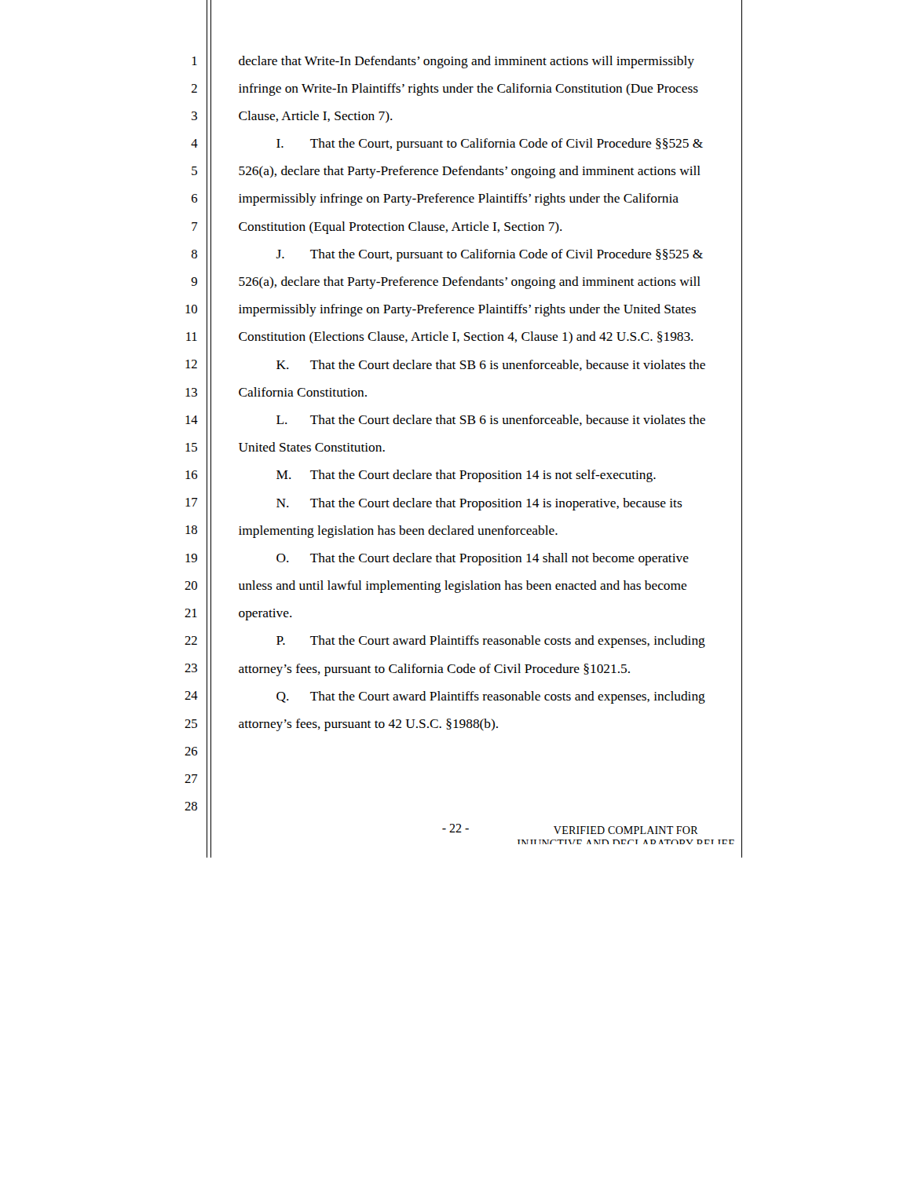1
2
3
4
5
6
7
8
9
10
11
12
13
14
15
16
17
18
19
20
21
22
23
24
25
26
27
28
declare that Write-In Defendants’ ongoing and imminent actions will impermissibly infringe on Write-In Plaintiffs’ rights under the California Constitution (Due Process Clause, Article I, Section 7).
I. That the Court, pursuant to California Code of Civil Procedure §§525 & 526(a), declare that Party-Preference Defendants’ ongoing and imminent actions will impermissibly infringe on Party-Preference Plaintiffs’ rights under the California Constitution (Equal Protection Clause, Article I, Section 7).
J. That the Court, pursuant to California Code of Civil Procedure §§525 & 526(a), declare that Party-Preference Defendants’ ongoing and imminent actions will impermissibly infringe on Party-Preference Plaintiffs’ rights under the United States Constitution (Elections Clause, Article I, Section 4, Clause 1) and 42 U.S.C. §1983.
K. That the Court declare that SB 6 is unenforceable, because it violates the California Constitution.
L. That the Court declare that SB 6 is unenforceable, because it violates the United States Constitution.
M. That the Court declare that Proposition 14 is not self-executing.
N. That the Court declare that Proposition 14 is inoperative, because its implementing legislation has been declared unenforceable.
O. That the Court declare that Proposition 14 shall not become operative unless and until lawful implementing legislation has been enacted and has become operative.
P. That the Court award Plaintiffs reasonable costs and expenses, including attorney’s fees, pursuant to California Code of Civil Procedure §1021.5.
Q. That the Court award Plaintiffs reasonable costs and expenses, including attorney’s fees, pursuant to 42 U.S.C. §1988(b).
- 22 -
VERIFIED COMPLAINT FOR INJUNCTIVE AND DECLARATORY RELIEF